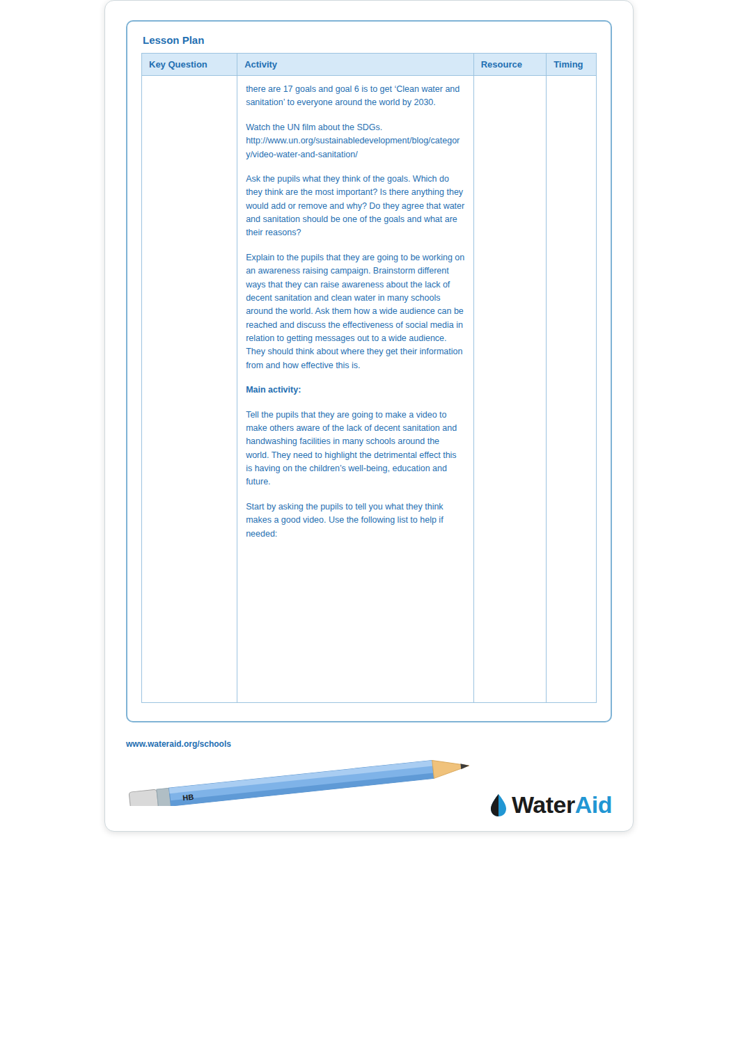Lesson Plan
| Key Question | Activity | Resource | Timing |
| --- | --- | --- | --- |
| | there are 17 goals and goal 6 is to get ‘Clean water and sanitation’ to everyone around the world by 2030. Watch the UN film about the SDGs. http://www.un.org/sustainabledevelopment/blog/category/video-water-and-sanitation/ Ask the pupils what they think of the goals. Which do they think are the most important? Is there anything they would add or remove and why? Do they agree that water and sanitation should be one of the goals and what are their reasons? Explain to the pupils that they are going to be working on an awareness raising campaign. Brainstorm different ways that they can raise awareness about the lack of decent sanitation and clean water in many schools around the world. Ask them how a wide audience can be reached and discuss the effectiveness of social media in relation to getting messages out to a wide audience. They should think about where they get their information from and how effective this is. Main activity: Tell the pupils that they are going to make a video to make others aware of the lack of decent sanitation and handwashing facilities in many schools around the world. They need to highlight the detrimental effect this is having on the children’s well-being, education and future. Start by asking the pupils to tell you what they think makes a good video. Use the following list to help if needed: | | |
www.wateraid.org/schools
HB
WaterAid